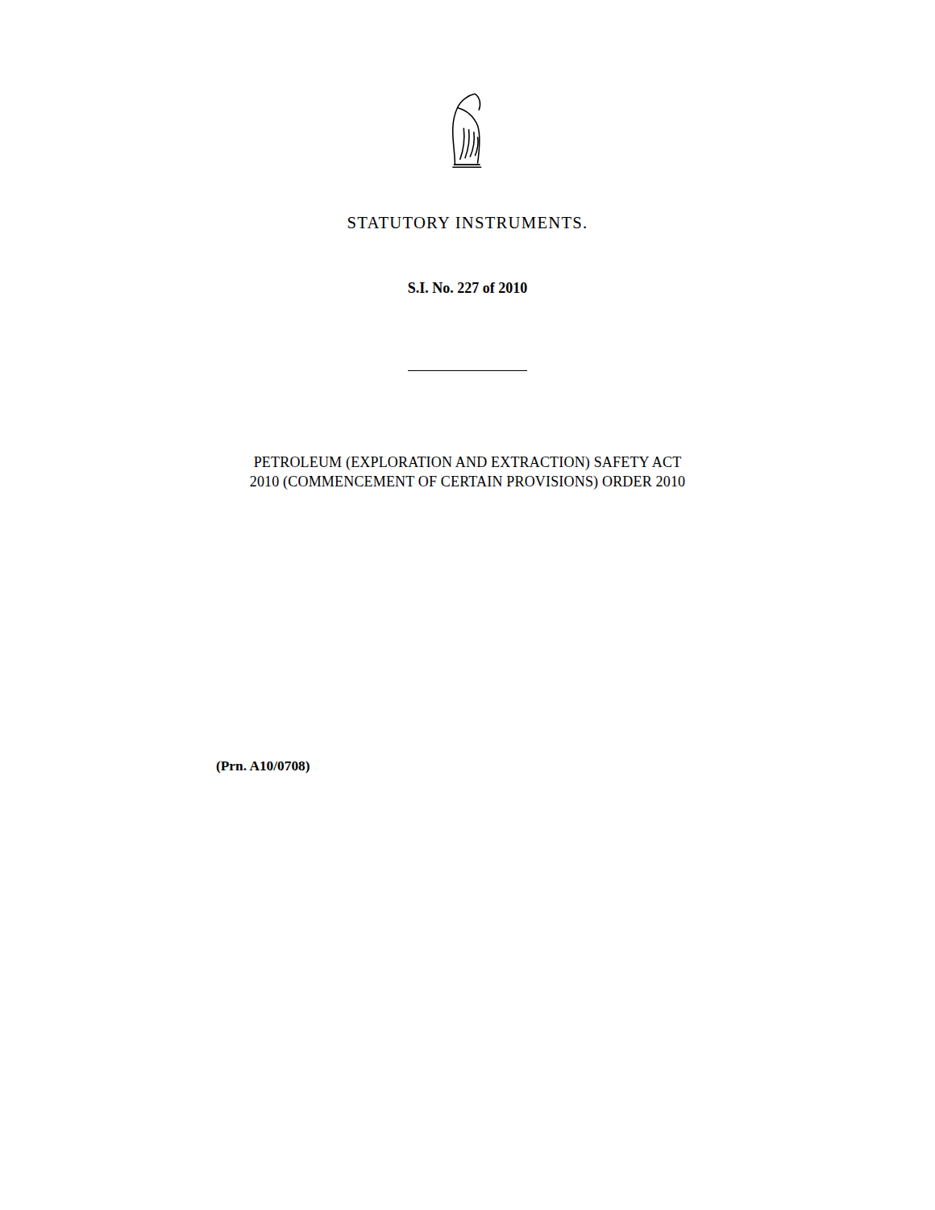STATUTORY INSTRUMENTS.
S.I. No. 227 of 2010
PETROLEUM (EXPLORATION AND EXTRACTION) SAFETY ACT
2010 (COMMENCEMENT OF CERTAIN PROVISIONS) ORDER 2010
(Prn. A10/0708)